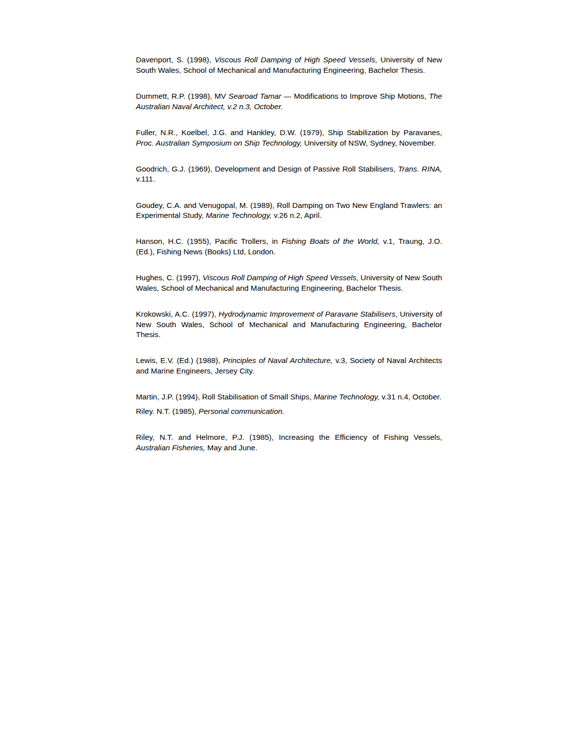Davenport, S. (1998), Viscous Roll Damping of High Speed Vessels, University of New South Wales, School of Mechanical and Manufacturing Engineering, Bachelor Thesis.
Dummett, R.P. (1998), MV Searoad Tamar — Modifications to Improve Ship Motions, The Australian Naval Architect, v.2 n.3, October.
Fuller, N.R., Koelbel, J.G. and Hankley, D.W. (1979), Ship Stabilization by Paravanes, Proc. Australian Symposium on Ship Technology, University of NSW, Sydney, November.
Goodrich, G.J. (1969), Development and Design of Passive Roll Stabilisers, Trans. RINA, v.111.
Goudey, C.A. and Venugopal, M. (1989), Roll Damping on Two New England Trawlers: an Experimental Study, Marine Technology, v.26 n.2, April.
Hanson, H.C. (1955), Pacific Trollers, in Fishing Boats of the World, v.1, Traung, J.O. (Ed.), Fishing News (Books) Ltd, London.
Hughes, C. (1997), Viscous Roll Damping of High Speed Vessels, University of New South Wales, School of Mechanical and Manufacturing Engineering, Bachelor Thesis.
Krokowski, A.C. (1997), Hydrodynamic Improvement of Paravane Stabilisers, University of New South Wales, School of Mechanical and Manufacturing Engineering, Bachelor Thesis.
Lewis, E.V. (Ed.) (1988), Principles of Naval Architecture, v.3, Society of Naval Architects and Marine Engineers, Jersey City.
Martin, J.P. (1994), Roll Stabilisation of Small Ships, Marine Technology, v.31 n.4, October.
Riley. N.T. (1985), Personal communication.
Riley, N.T. and Helmore, P.J. (1985), Increasing the Efficiency of Fishing Vessels, Australian Fisheries, May and June.